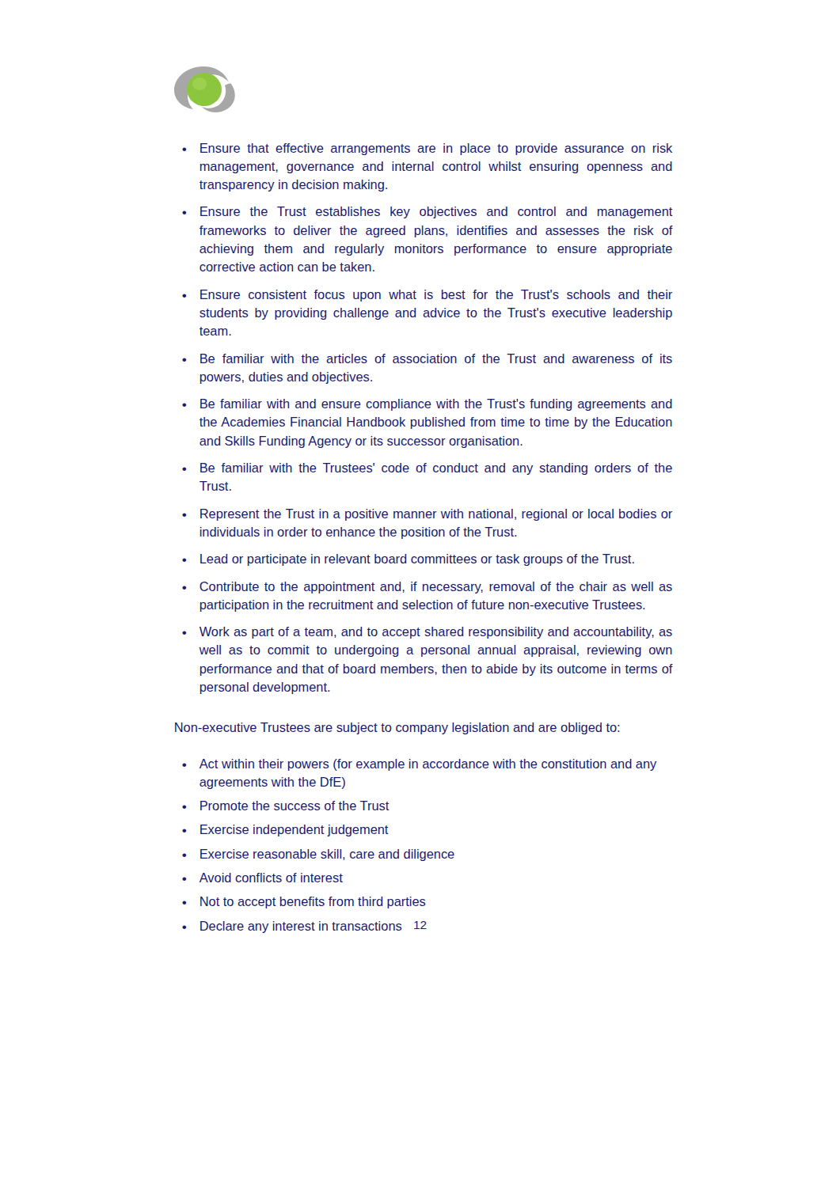Ensure that effective arrangements are in place to provide assurance on risk management, governance and internal control whilst ensuring openness and transparency in decision making.
Ensure the Trust establishes key objectives and control and management frameworks to deliver the agreed plans, identifies and assesses the risk of achieving them and regularly monitors performance to ensure appropriate corrective action can be taken.
Ensure consistent focus upon what is best for the Trust's schools and their students by providing challenge and advice to the Trust's executive leadership team.
Be familiar with the articles of association of the Trust and awareness of its powers, duties and objectives.
Be familiar with and ensure compliance with the Trust's funding agreements and the Academies Financial Handbook published from time to time by the Education and Skills Funding Agency or its successor organisation.
Be familiar with the Trustees' code of conduct and any standing orders of the Trust.
Represent the Trust in a positive manner with national, regional or local bodies or individuals in order to enhance the position of the Trust.
Lead or participate in relevant board committees or task groups of the Trust.
Contribute to the appointment and, if necessary, removal of the chair as well as participation in the recruitment and selection of future non-executive Trustees.
Work as part of a team, and to accept shared responsibility and accountability, as well as to commit to undergoing a personal annual appraisal, reviewing own performance and that of board members, then to abide by its outcome in terms of personal development.
Non-executive Trustees are subject to company legislation and are obliged to:
Act within their powers (for example in accordance with the constitution and any agreements with the DfE)
Promote the success of the Trust
Exercise independent judgement
Exercise reasonable skill, care and diligence
Avoid conflicts of interest
Not to accept benefits from third parties
Declare any interest in transactions
12